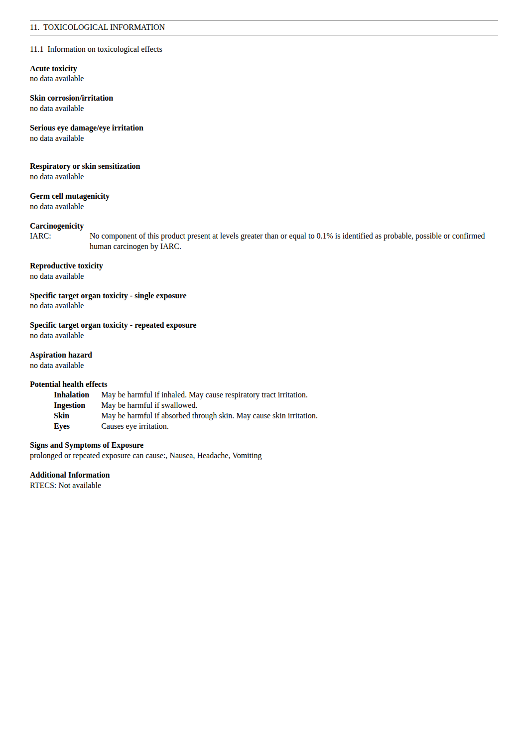11. TOXICOLOGICAL INFORMATION
11.1 Information on toxicological effects
Acute toxicity
no data available
Skin corrosion/irritation
no data available
Serious eye damage/eye irritation
no data available
Respiratory or skin sensitization
no data available
Germ cell mutagenicity
no data available
Carcinogenicity
IARC:
No component of this product present at levels greater than or equal to 0.1% is identified as probable, possible or confirmed human carcinogen by IARC.
Reproductive toxicity
no data available
Specific target organ toxicity - single exposure
no data available
Specific target organ toxicity - repeated exposure
no data available
Aspiration hazard
no data available
Potential health effects
| Inhalation | May be harmful if inhaled. May cause respiratory tract irritation. |
| Ingestion | May be harmful if swallowed. |
| Skin | May be harmful if absorbed through skin. May cause skin irritation. |
| Eyes | Causes eye irritation. |
Signs and Symptoms of Exposure
prolonged or repeated exposure can cause:, Nausea, Headache, Vomiting
Additional Information
RTECS: Not available